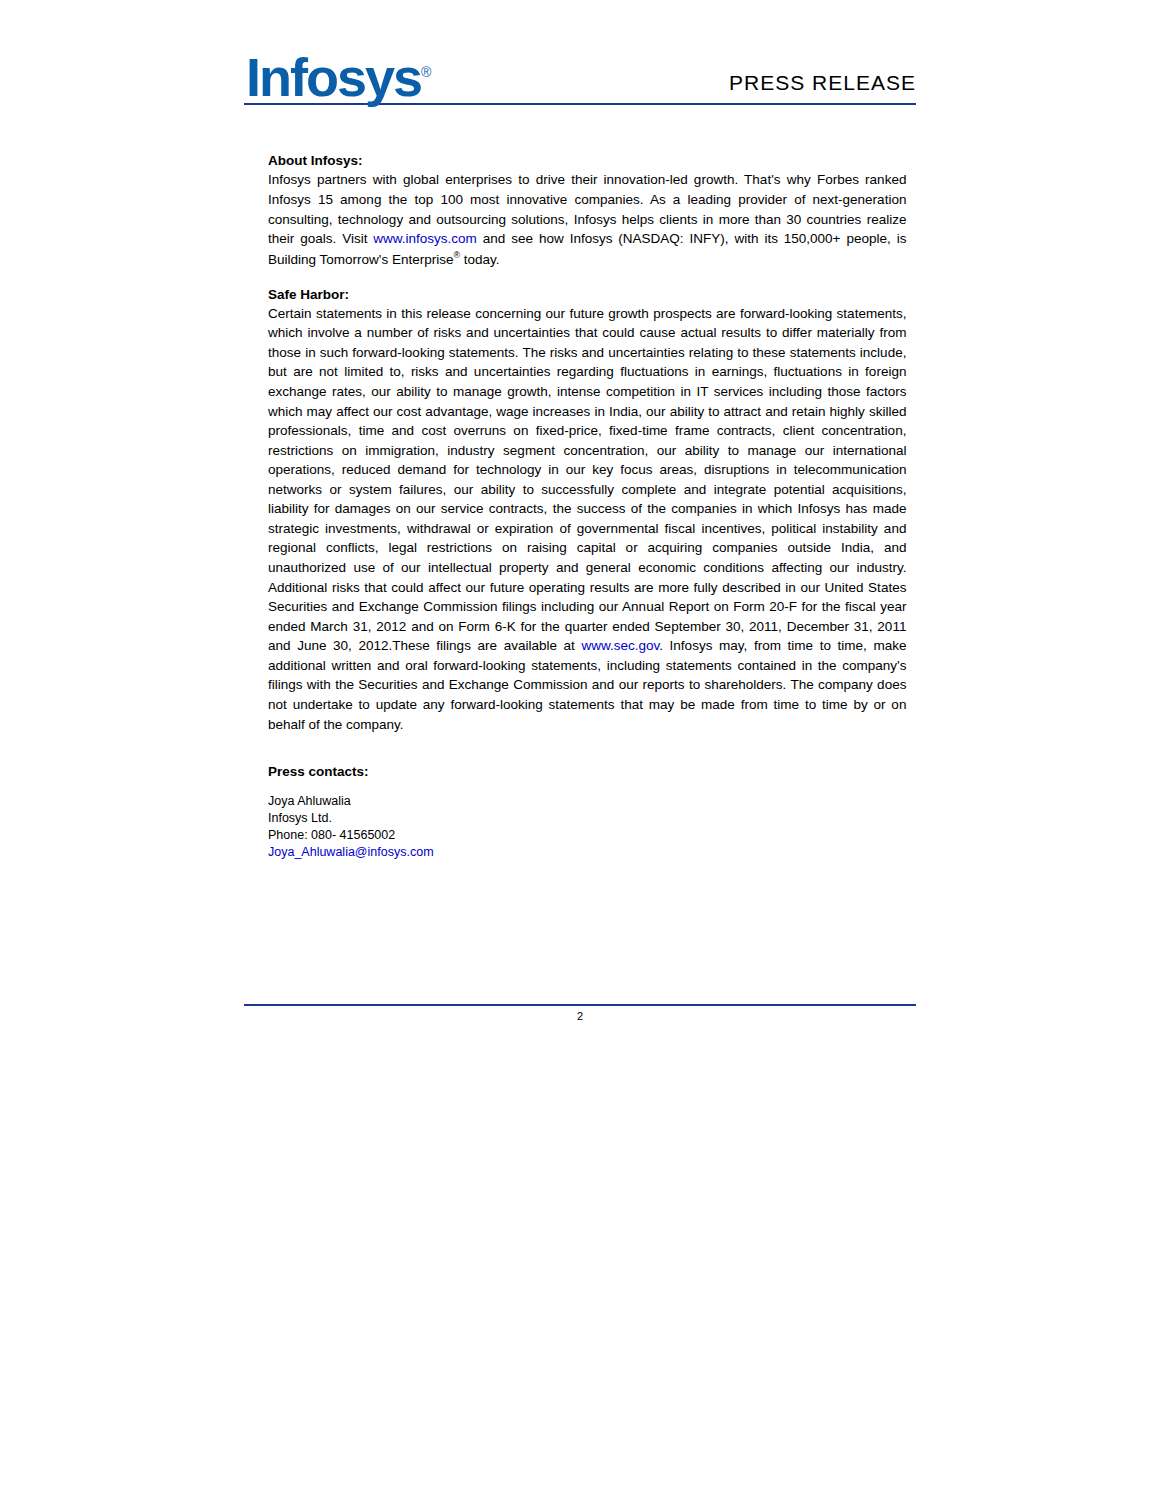Infosys®
PRESS RELEASE
About Infosys:
Infosys partners with global enterprises to drive their innovation-led growth. That's why Forbes ranked Infosys 15 among the top 100 most innovative companies. As a leading provider of next-generation consulting, technology and outsourcing solutions, Infosys helps clients in more than 30 countries realize their goals. Visit www.infosys.com and see how Infosys (NASDAQ: INFY), with its 150,000+ people, is Building Tomorrow's Enterprise® today.
Safe Harbor:
Certain statements in this release concerning our future growth prospects are forward-looking statements, which involve a number of risks and uncertainties that could cause actual results to differ materially from those in such forward-looking statements. The risks and uncertainties relating to these statements include, but are not limited to, risks and uncertainties regarding fluctuations in earnings, fluctuations in foreign exchange rates, our ability to manage growth, intense competition in IT services including those factors which may affect our cost advantage, wage increases in India, our ability to attract and retain highly skilled professionals, time and cost overruns on fixed-price, fixed-time frame contracts, client concentration, restrictions on immigration, industry segment concentration, our ability to manage our international operations, reduced demand for technology in our key focus areas, disruptions in telecommunication networks or system failures, our ability to successfully complete and integrate potential acquisitions, liability for damages on our service contracts, the success of the companies in which Infosys has made strategic investments, withdrawal or expiration of governmental fiscal incentives, political instability and regional conflicts, legal restrictions on raising capital or acquiring companies outside India, and unauthorized use of our intellectual property and general economic conditions affecting our industry. Additional risks that could affect our future operating results are more fully described in our United States Securities and Exchange Commission filings including our Annual Report on Form 20-F for the fiscal year ended March 31, 2012 and on Form 6-K for the quarter ended September 30, 2011, December 31, 2011 and June 30, 2012.These filings are available at www.sec.gov. Infosys may, from time to time, make additional written and oral forward-looking statements, including statements contained in the company's filings with the Securities and Exchange Commission and our reports to shareholders. The company does not undertake to update any forward-looking statements that may be made from time to time by or on behalf of the company.
Press contacts:
Joya Ahluwalia
Infosys Ltd.
Phone: 080- 41565002
Joya_Ahluwalia@infosys.com
2